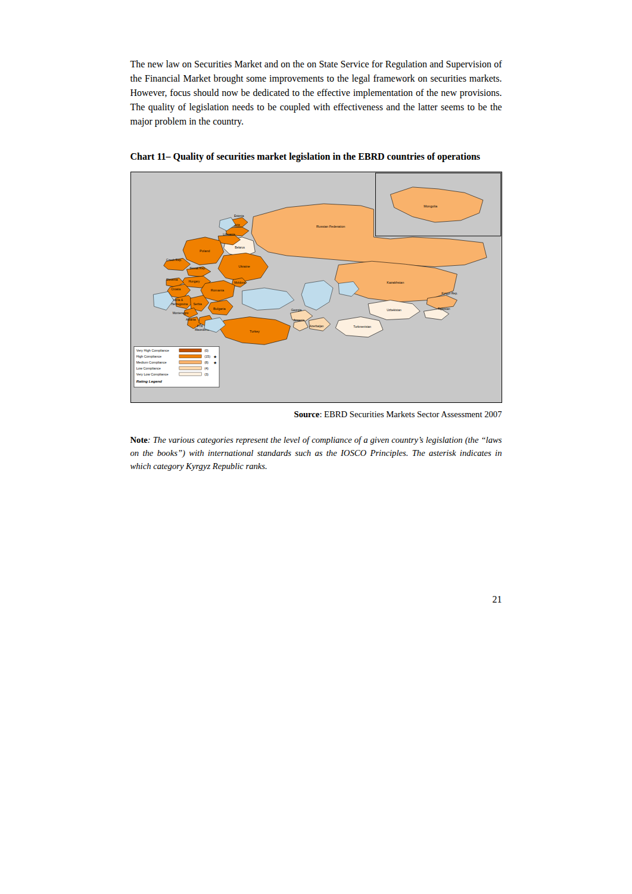The new law on Securities Market and on the on State Service for Regulation and Supervision of the Financial Market brought some improvements to the legal framework on securities markets. However, focus should now be dedicated to the effective implementation of the new provisions. The quality of legislation needs to be coupled with effectiveness and the latter seems to be the major problem in the country.
Chart 11– Quality of securities market legislation in the EBRD countries of operations
Mongolia Russian Federation Belarus Estonia Latvia Lithuania Poland Czech Rep. Slovak Rep. Hungary Ukraine Moldova Romania Slovenia Croatia Bosnia & Herzegovina Serbia Montenegro Albania FYR Macedonia Bulgaria Turkey Georgia Armenia Azerbaijan Kazakhstan Turkmenistan Uzbekistan Kyrgyz Rep. Tajikistan Very High Compliance (0) High Compliance (15) ★ Medium Compliance (8) ★ Low Compliance (4) Very Low Compliance (3) Rating Legend
Source: EBRD Securities Markets Sector Assessment 2007
Note: The various categories represent the level of compliance of a given country’s legislation (the “laws on the books”) with international standards such as the IOSCO Principles. The asterisk indicates in which category Kyrgyz Republic ranks.
21